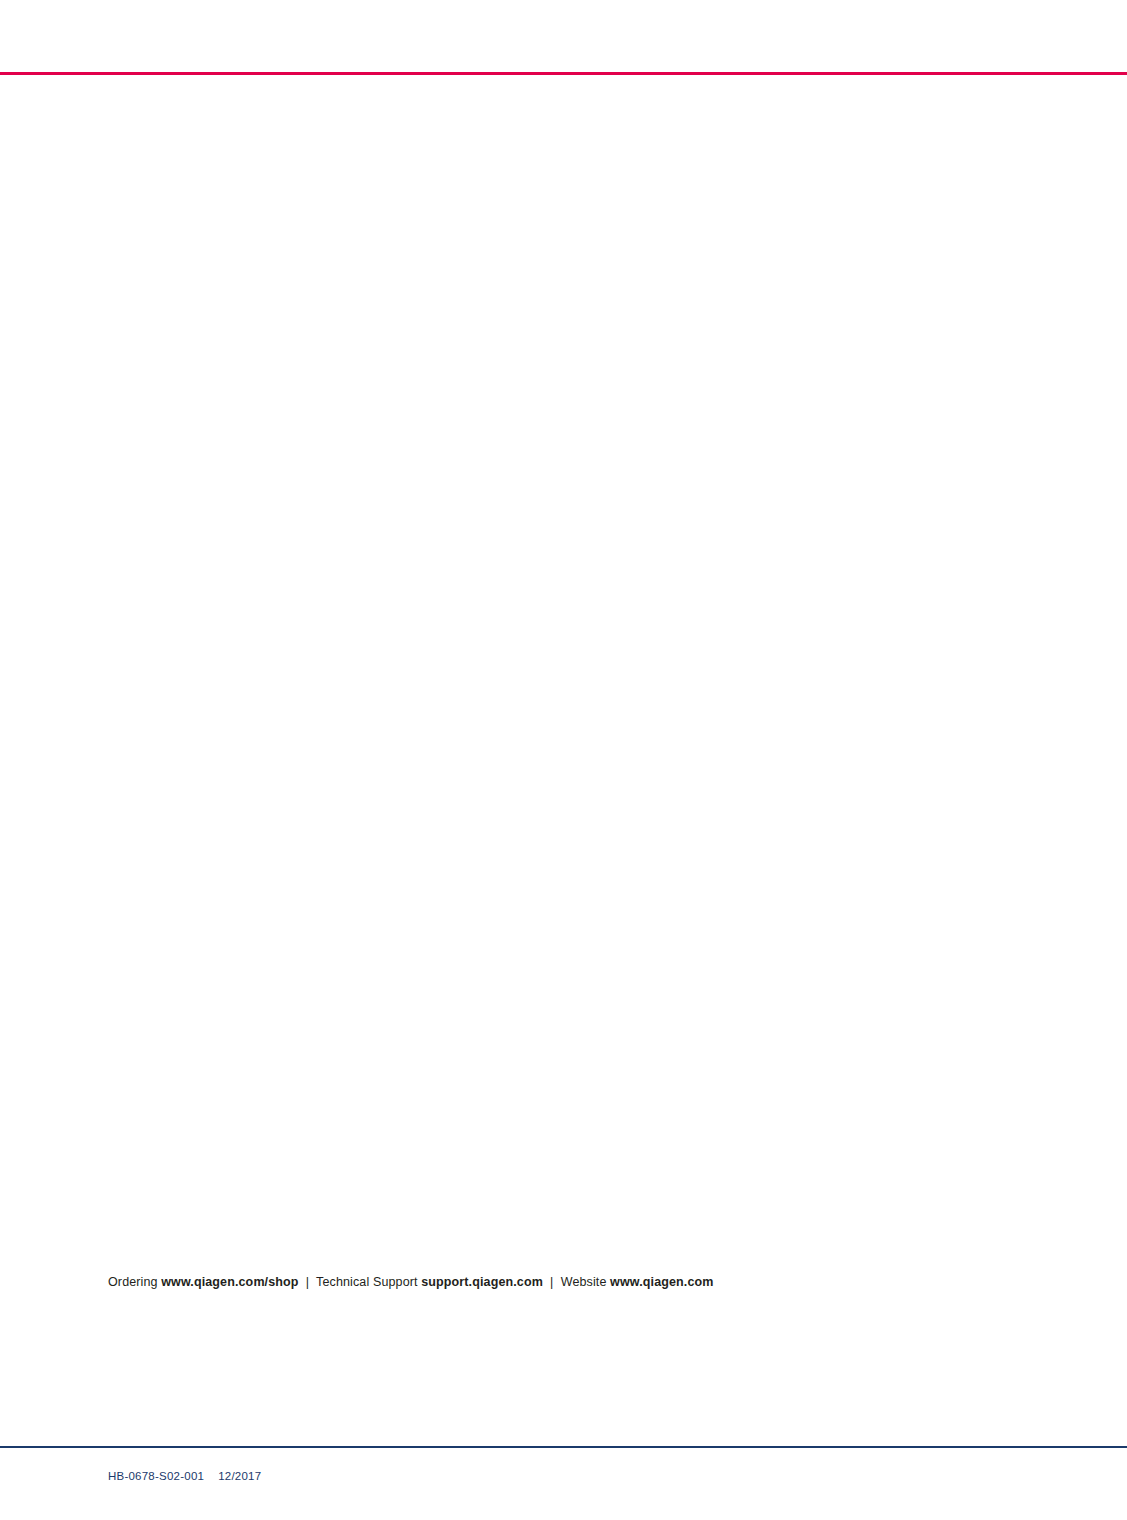Ordering www.qiagen.com/shop | Technical Support support.qiagen.com | Website www.qiagen.com
HB-0678-S02-001 12/2017